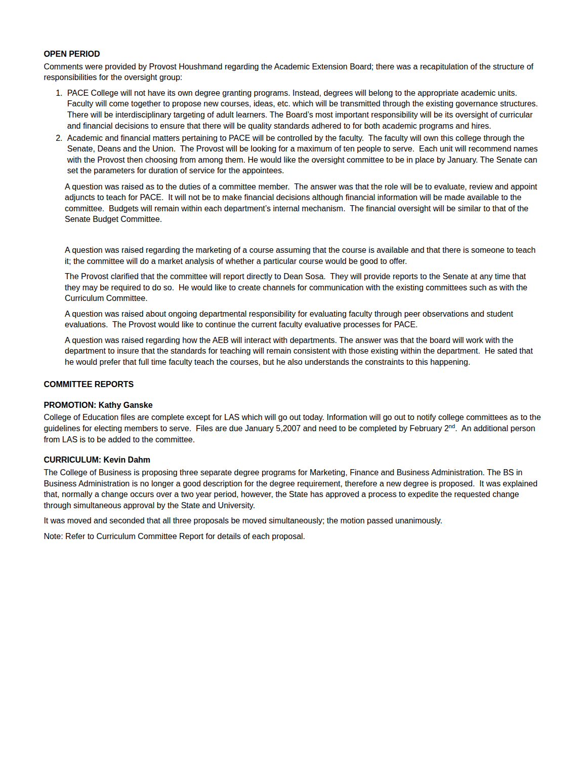OPEN PERIOD
Comments were provided by Provost Houshmand regarding the Academic Extension Board; there was a recapitulation of the structure of responsibilities for the oversight group:
PACE College will not have its own degree granting programs. Instead, degrees will belong to the appropriate academic units. Faculty will come together to propose new courses, ideas, etc. which will be transmitted through the existing governance structures. There will be interdisciplinary targeting of adult learners. The Board’s most important responsibility will be its oversight of curricular and financial decisions to ensure that there will be quality standards adhered to for both academic programs and hires.
Academic and financial matters pertaining to PACE will be controlled by the faculty. The faculty will own this college through the Senate, Deans and the Union. The Provost will be looking for a maximum of ten people to serve. Each unit will recommend names with the Provost then choosing from among them. He would like the oversight committee to be in place by January. The Senate can set the parameters for duration of service for the appointees.
A question was raised as to the duties of a committee member. The answer was that the role will be to evaluate, review and appoint adjuncts to teach for PACE. It will not be to make financial decisions although financial information will be made available to the committee. Budgets will remain within each department’s internal mechanism. The financial oversight will be similar to that of the Senate Budget Committee.
A question was raised regarding the marketing of a course assuming that the course is available and that there is someone to teach it; the committee will do a market analysis of whether a particular course would be good to offer.
The Provost clarified that the committee will report directly to Dean Sosa. They will provide reports to the Senate at any time that they may be required to do so. He would like to create channels for communication with the existing committees such as with the Curriculum Committee.
A question was raised about ongoing departmental responsibility for evaluating faculty through peer observations and student evaluations. The Provost would like to continue the current faculty evaluative processes for PACE.
A question was raised regarding how the AEB will interact with departments. The answer was that the board will work with the department to insure that the standards for teaching will remain consistent with those existing within the department. He sated that he would prefer that full time faculty teach the courses, but he also understands the constraints to this happening.
COMMITTEE REPORTS
PROMOTION: Kathy Ganske
College of Education files are complete except for LAS which will go out today. Information will go out to notify college committees as to the guidelines for electing members to serve. Files are due January 5,2007 and need to be completed by February 2nd. An additional person from LAS is to be added to the committee.
CURRICULUM: Kevin Dahm
The College of Business is proposing three separate degree programs for Marketing, Finance and Business Administration. The BS in Business Administration is no longer a good description for the degree requirement, therefore a new degree is proposed. It was explained that, normally a change occurs over a two year period, however, the State has approved a process to expedite the requested change through simultaneous approval by the State and University.
It was moved and seconded that all three proposals be moved simultaneously; the motion passed unanimously.
Note: Refer to Curriculum Committee Report for details of each proposal.